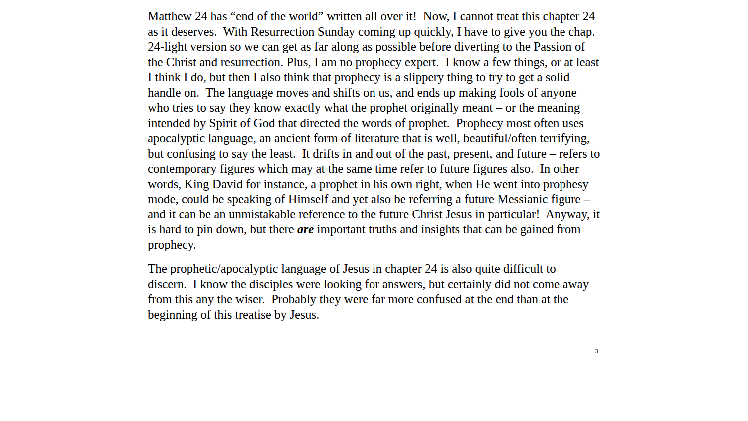Matthew 24 has “end of the world” written all over it! Now, I cannot treat this chapter 24 as it deserves. With Resurrection Sunday coming up quickly, I have to give you the chap. 24-light version so we can get as far along as possible before diverting to the Passion of the Christ and resurrection. Plus, I am no prophecy expert. I know a few things, or at least I think I do, but then I also think that prophecy is a slippery thing to try to get a solid handle on. The language moves and shifts on us, and ends up making fools of anyone who tries to say they know exactly what the prophet originally meant – or the meaning intended by Spirit of God that directed the words of prophet. Prophecy most often uses apocalyptic language, an ancient form of literature that is well, beautiful/often terrifying, but confusing to say the least. It drifts in and out of the past, present, and future – refers to contemporary figures which may at the same time refer to future figures also. In other words, King David for instance, a prophet in his own right, when He went into prophesy mode, could be speaking of Himself and yet also be referring a future Messianic figure – and it can be an unmistakable reference to the future Christ Jesus in particular! Anyway, it is hard to pin down, but there are important truths and insights that can be gained from prophecy.
The prophetic/apocalyptic language of Jesus in chapter 24 is also quite difficult to discern. I know the disciples were looking for answers, but certainly did not come away from this any the wiser. Probably they were far more confused at the end than at the beginning of this treatise by Jesus.
3